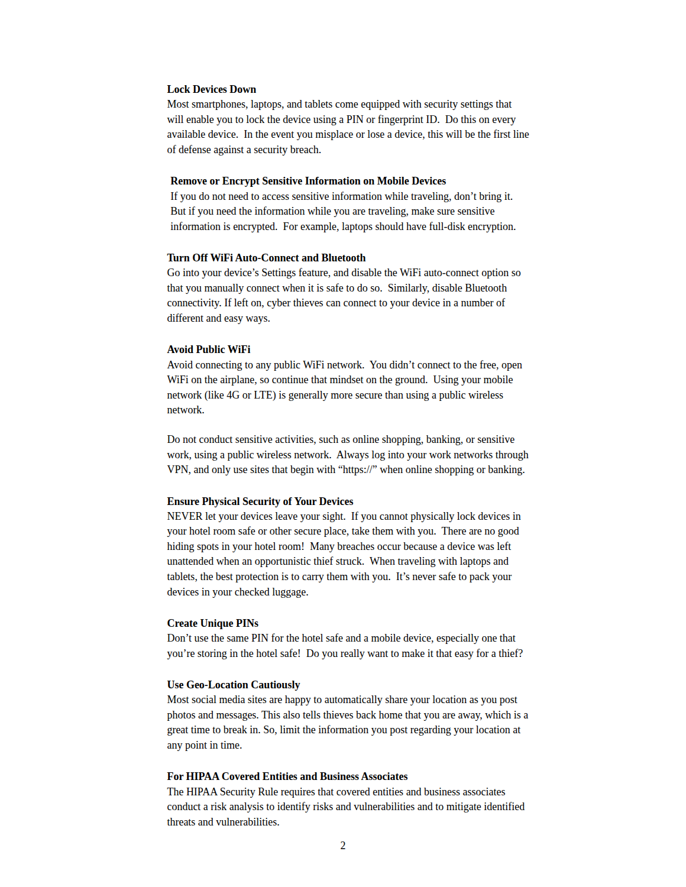Lock Devices Down
Most smartphones, laptops, and tablets come equipped with security settings that will enable you to lock the device using a PIN or fingerprint ID. Do this on every available device. In the event you misplace or lose a device, this will be the first line of defense against a security breach.
Remove or Encrypt Sensitive Information on Mobile Devices
If you do not need to access sensitive information while traveling, don’t bring it. But if you need the information while you are traveling, make sure sensitive information is encrypted. For example, laptops should have full-disk encryption.
Turn Off WiFi Auto-Connect and Bluetooth
Go into your device’s Settings feature, and disable the WiFi auto-connect option so that you manually connect when it is safe to do so. Similarly, disable Bluetooth connectivity. If left on, cyber thieves can connect to your device in a number of different and easy ways.
Avoid Public WiFi
Avoid connecting to any public WiFi network. You didn’t connect to the free, open WiFi on the airplane, so continue that mindset on the ground. Using your mobile network (like 4G or LTE) is generally more secure than using a public wireless network.
Do not conduct sensitive activities, such as online shopping, banking, or sensitive work, using a public wireless network. Always log into your work networks through VPN, and only use sites that begin with “https://” when online shopping or banking.
Ensure Physical Security of Your Devices
NEVER let your devices leave your sight. If you cannot physically lock devices in your hotel room safe or other secure place, take them with you. There are no good hiding spots in your hotel room! Many breaches occur because a device was left unattended when an opportunistic thief struck. When traveling with laptops and tablets, the best protection is to carry them with you. It’s never safe to pack your devices in your checked luggage.
Create Unique PINs
Don’t use the same PIN for the hotel safe and a mobile device, especially one that you’re storing in the hotel safe! Do you really want to make it that easy for a thief?
Use Geo-Location Cautiously
Most social media sites are happy to automatically share your location as you post photos and messages. This also tells thieves back home that you are away, which is a great time to break in. So, limit the information you post regarding your location at any point in time.
For HIPAA Covered Entities and Business Associates
The HIPAA Security Rule requires that covered entities and business associates conduct a risk analysis to identify risks and vulnerabilities and to mitigate identified threats and vulnerabilities.
2